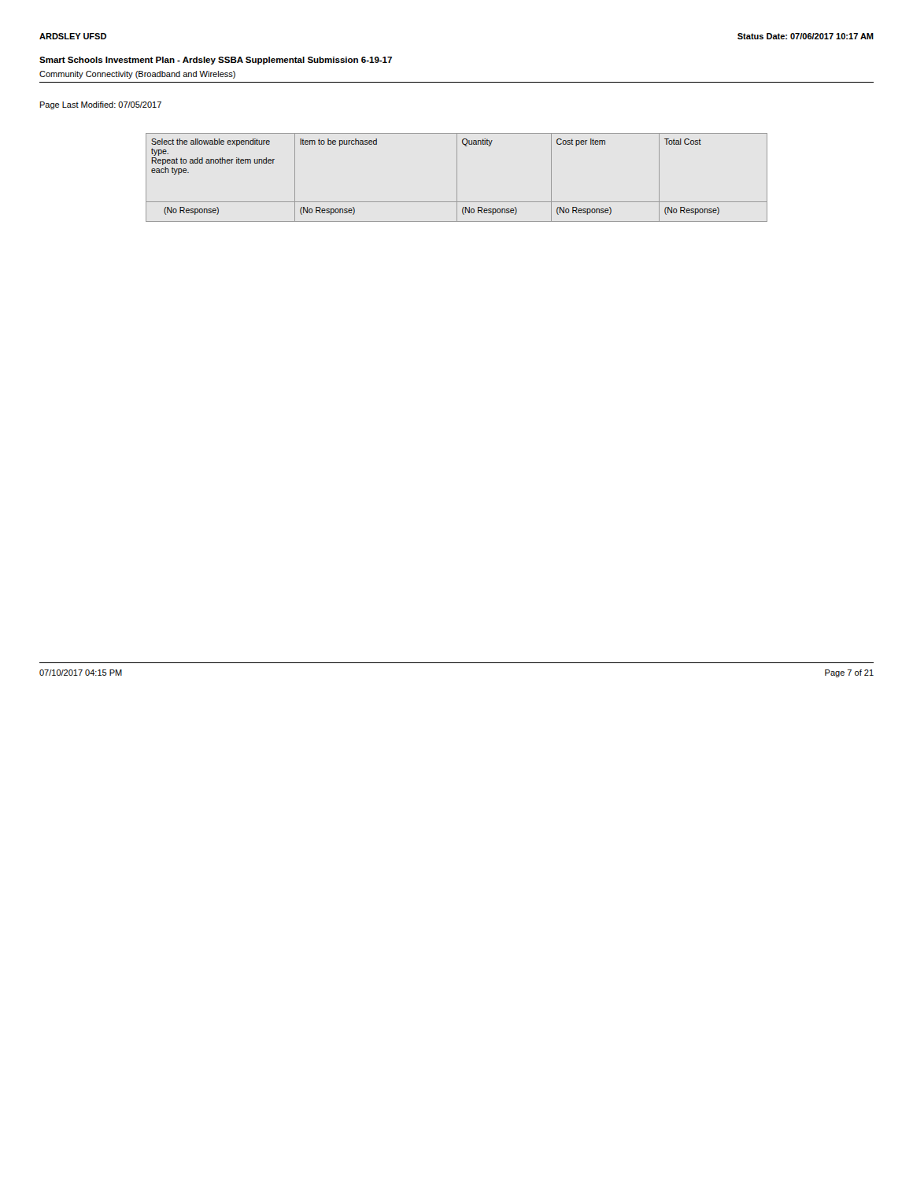ARDSLEY UFSD Status Date: 07/06/2017 10:17 AM
Smart Schools Investment Plan - Ardsley SSBA Supplemental Submission 6-19-17
Community Connectivity (Broadband and Wireless)
Page Last Modified: 07/05/2017
| Select the allowable expenditure type. Repeat to add another item under each type. | Item to be purchased | Quantity | Cost per Item | Total Cost |
| --- | --- | --- | --- | --- |
| (No Response) | (No Response) | (No Response) | (No Response) | (No Response) |
07/10/2017 04:15 PM Page 7 of 21